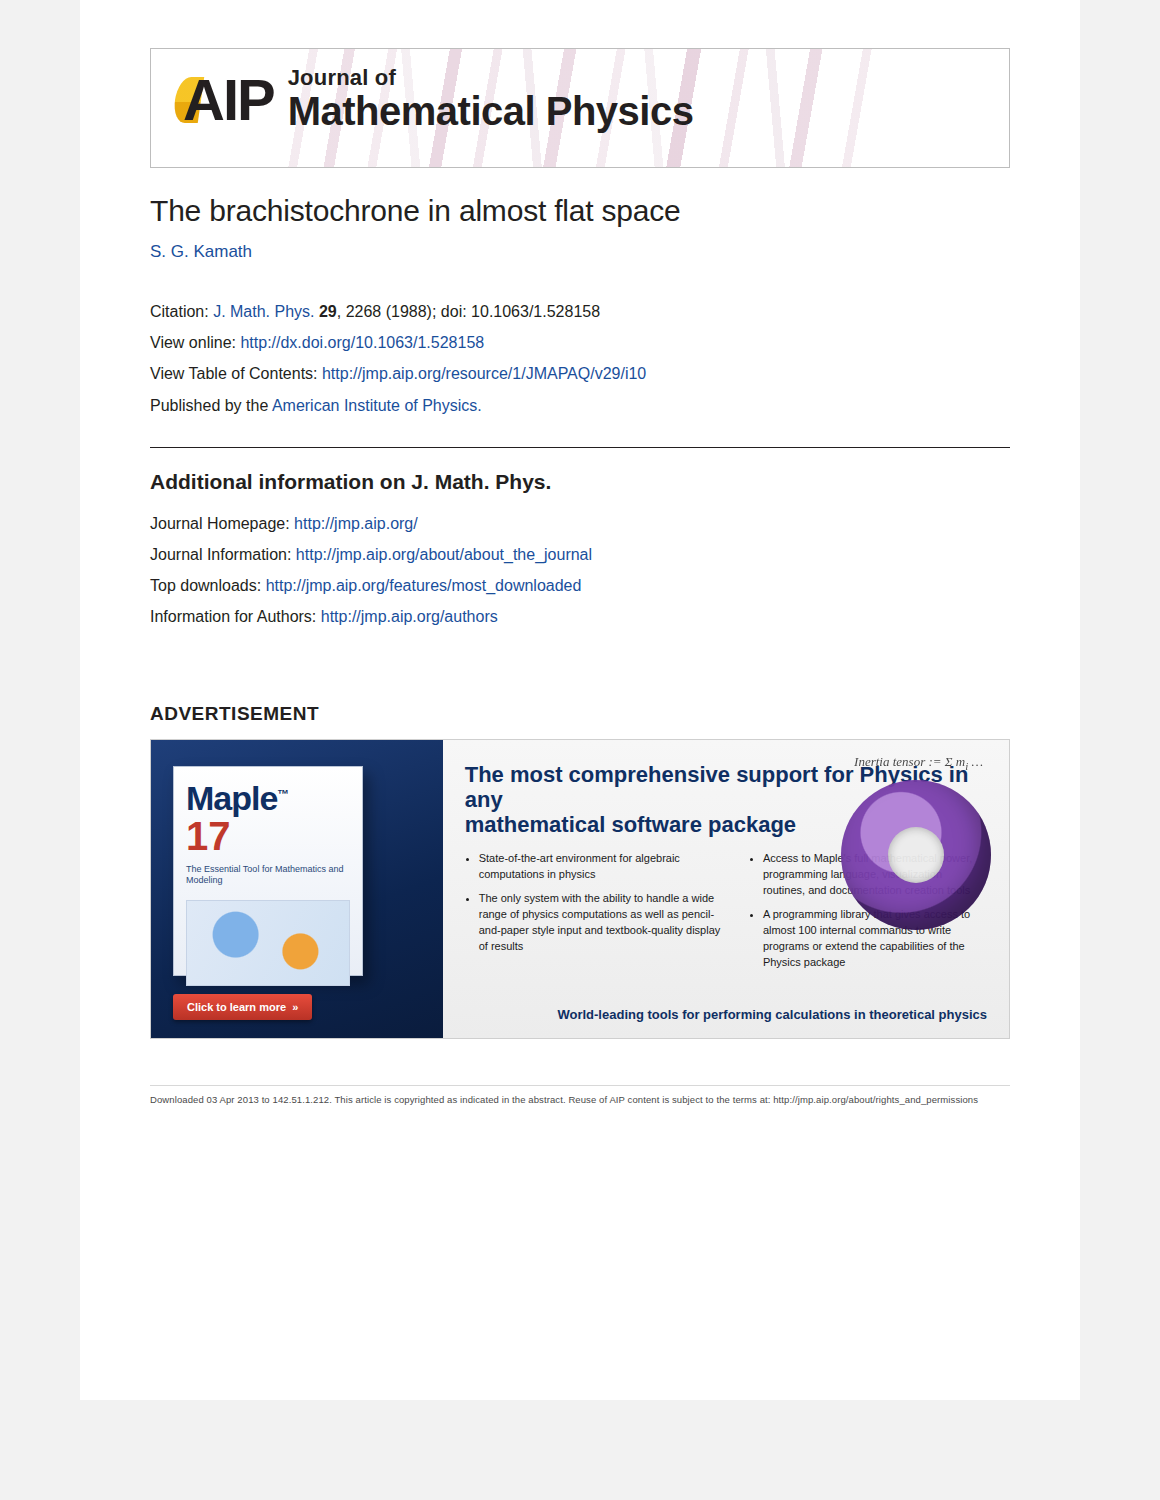AIP
Journal of Mathematical Physics
The brachistochrone in almost flat space
S. G. Kamath
Citation: J. Math. Phys. 29, 2268 (1988); doi: 10.1063/1.528158
View online: http://dx.doi.org/10.1063/1.528158
View Table of Contents: http://jmp.aip.org/resource/1/JMAPAQ/v29/i10
Published by the American Institute of Physics.
Additional information on J. Math. Phys.
Journal Homepage: http://jmp.aip.org/
Journal Information: http://jmp.aip.org/about/about_the_journal
Top downloads: http://jmp.aip.org/features/most_downloaded
Information for Authors: http://jmp.aip.org/authors
ADVERTISEMENT
Maple™
17
The Essential Tool for Mathematics and Modeling
Click to learn more »
Inertia tensor := Σ mi …
The most comprehensive support for Physics in any
mathematical software package
State-of-the-art environment for algebraic computations in physics
The only system with the ability to handle a wide range of physics computations as well as pencil-and-paper style input and textbook-quality display of results
Access to Maple's full mathematical power, programming language, visualization routines, and documentation creation tools
A programming library that gives access to almost 100 internal commands to write programs or extend the capabilities of the Physics package
World-leading tools for performing calculations in theoretical physics
Downloaded 03 Apr 2013 to 142.51.1.212. This article is copyrighted as indicated in the abstract. Reuse of AIP content is subject to the terms at: http://jmp.aip.org/about/rights_and_permissions